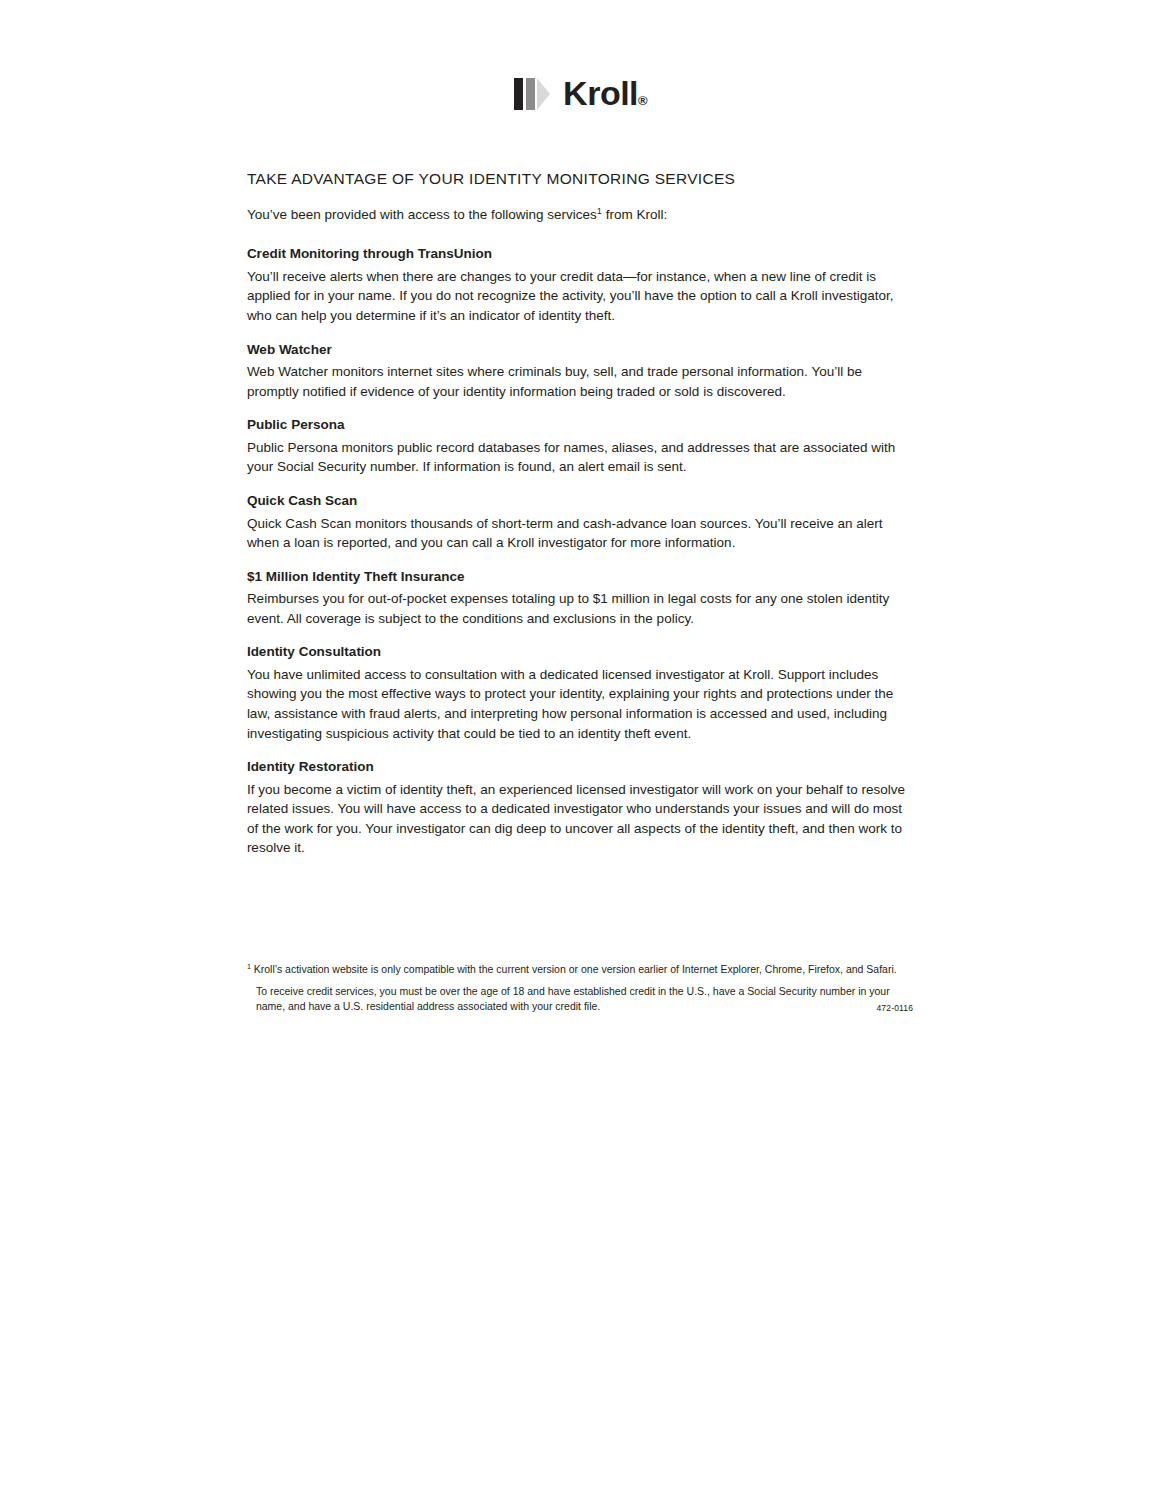Kroll®
TAKE ADVANTAGE OF YOUR IDENTITY MONITORING SERVICES
You’ve been provided with access to the following services1 from Kroll:
Credit Monitoring through TransUnion
You’ll receive alerts when there are changes to your credit data—for instance, when a new line of credit is applied for in your name. If you do not recognize the activity, you’ll have the option to call a Kroll investigator, who can help you determine if it’s an indicator of identity theft.
Web Watcher
Web Watcher monitors internet sites where criminals buy, sell, and trade personal information. You’ll be promptly notified if evidence of your identity information being traded or sold is discovered.
Public Persona
Public Persona monitors public record databases for names, aliases, and addresses that are associated with your Social Security number. If information is found, an alert email is sent.
Quick Cash Scan
Quick Cash Scan monitors thousands of short-term and cash-advance loan sources. You’ll receive an alert when a loan is reported, and you can call a Kroll investigator for more information.
$1 Million Identity Theft Insurance
Reimburses you for out-of-pocket expenses totaling up to $1 million in legal costs for any one stolen identity event. All coverage is subject to the conditions and exclusions in the policy.
Identity Consultation
You have unlimited access to consultation with a dedicated licensed investigator at Kroll. Support includes showing you the most effective ways to protect your identity, explaining your rights and protections under the law, assistance with fraud alerts, and interpreting how personal information is accessed and used, including investigating suspicious activity that could be tied to an identity theft event.
Identity Restoration
If you become a victim of identity theft, an experienced licensed investigator will work on your behalf to resolve related issues. You will have access to a dedicated investigator who understands your issues and will do most of the work for you. Your investigator can dig deep to uncover all aspects of the identity theft, and then work to resolve it.
1 Kroll’s activation website is only compatible with the current version or one version earlier of Internet Explorer, Chrome, Firefox, and Safari.
To receive credit services, you must be over the age of 18 and have established credit in the U.S., have a Social Security number in your name, and have a U.S. residential address associated with your credit file.
472-0116